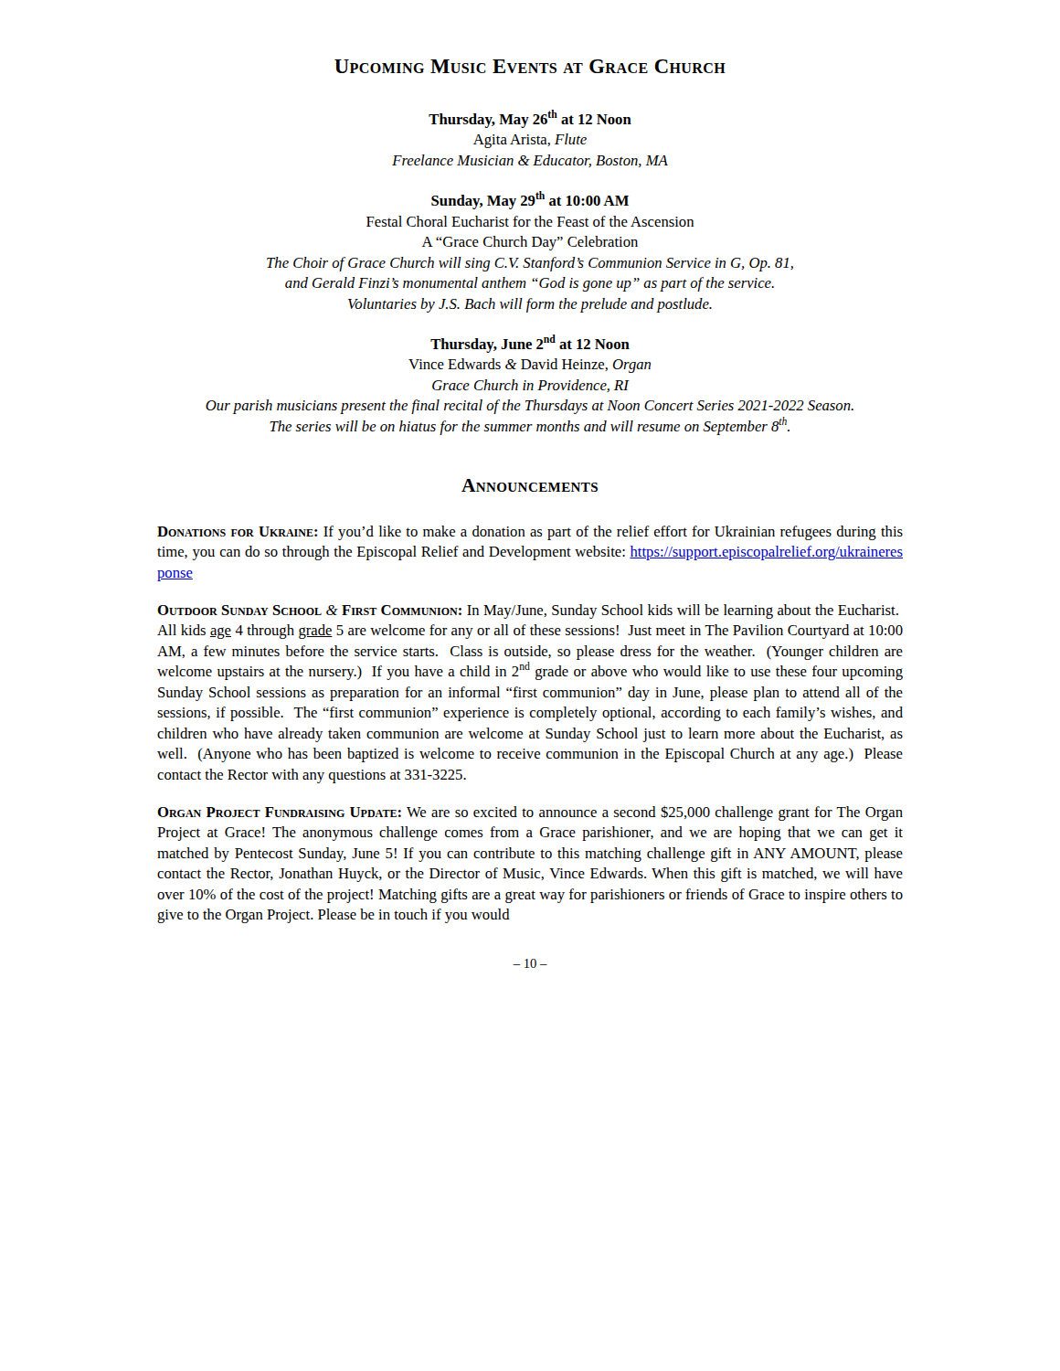Upcoming Music Events at Grace Church
Thursday, May 26th at 12 Noon
Agita Arista, Flute
Freelance Musician & Educator, Boston, MA
Sunday, May 29th at 10:00 AM
Festal Choral Eucharist for the Feast of the Ascension
A “Grace Church Day” Celebration
The Choir of Grace Church will sing C.V. Stanford’s Communion Service in G, Op. 81,
and Gerald Finzi’s monumental anthem “God is gone up” as part of the service.
Voluntaries by J.S. Bach will form the prelude and postlude.
Thursday, June 2nd at 12 Noon
Vince Edwards & David Heinze, Organ
Grace Church in Providence, RI
Our parish musicians present the final recital of the Thursdays at Noon Concert Series 2021-2022 Season.
The series will be on hiatus for the summer months and will resume on September 8th.
Announcements
Donations for Ukraine: If you’d like to make a donation as part of the relief effort for Ukrainian refugees during this time, you can do so through the Episcopal Relief and Development website: https://support.episcopalrelief.org/ukraineresponse
Outdoor Sunday School & First Communion: In May/June, Sunday School kids will be learning about the Eucharist. All kids age 4 through grade 5 are welcome for any or all of these sessions! Just meet in The Pavilion Courtyard at 10:00 AM, a few minutes before the service starts. Class is outside, so please dress for the weather. (Younger children are welcome upstairs at the nursery.) If you have a child in 2nd grade or above who would like to use these four upcoming Sunday School sessions as preparation for an informal “first communion” day in June, please plan to attend all of the sessions, if possible. The “first communion” experience is completely optional, according to each family’s wishes, and children who have already taken communion are welcome at Sunday School just to learn more about the Eucharist, as well. (Anyone who has been baptized is welcome to receive communion in the Episcopal Church at any age.) Please contact the Rector with any questions at 331-3225.
Organ Project Fundraising Update: We are so excited to announce a second $25,000 challenge grant for The Organ Project at Grace! The anonymous challenge comes from a Grace parishioner, and we are hoping that we can get it matched by Pentecost Sunday, June 5! If you can contribute to this matching challenge gift in ANY AMOUNT, please contact the Rector, Jonathan Huyck, or the Director of Music, Vince Edwards. When this gift is matched, we will have over 10% of the cost of the project! Matching gifts are a great way for parishioners or friends of Grace to inspire others to give to the Organ Project. Please be in touch if you would
– 10 –